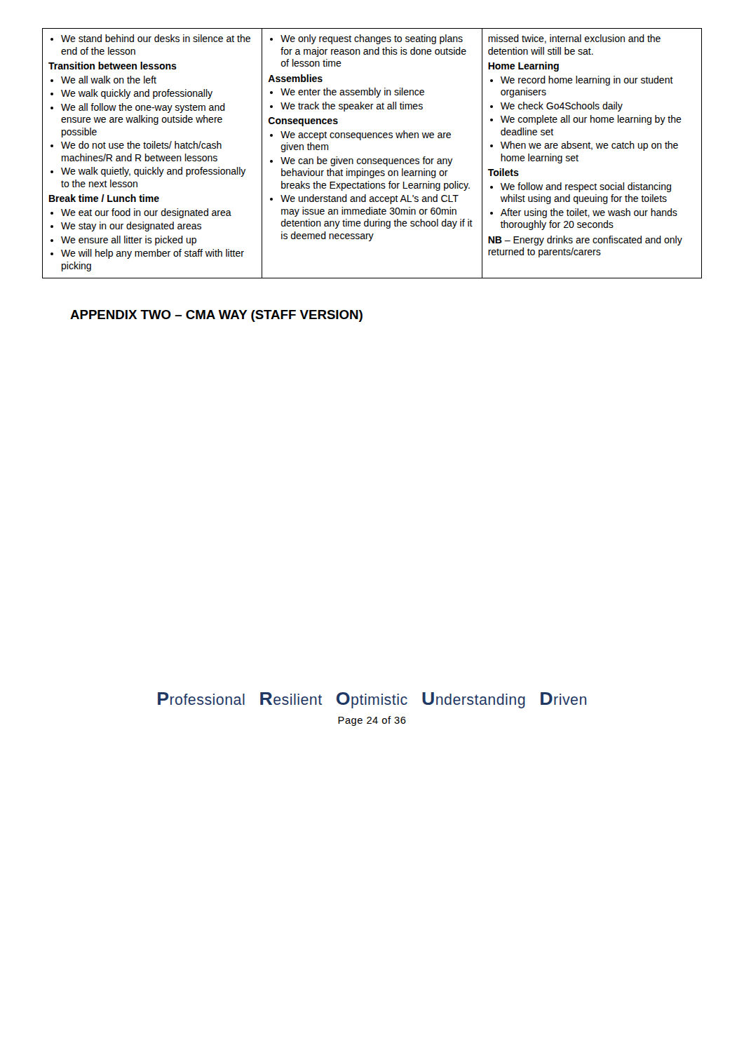| We stand behind our desks in silence at the end of the lesson Transition between lessons We all walk on the left We walk quickly and professionally We all follow the one-way system and ensure we are walking outside where possible We do not use the toilets/ hatch/cash machines/R and R between lessons We walk quietly, quickly and professionally to the next lesson Break time / Lunch time We eat our food in our designated area We stay in our designated areas We ensure all litter is picked up We will help any member of staff with litter picking | We only request changes to seating plans for a major reason and this is done outside of lesson time Assemblies We enter the assembly in silence We track the speaker at all times Consequences We accept consequences when we are given them We can be given consequences for any behaviour that impinges on learning or breaks the Expectations for Learning policy. We understand and accept AL's and CLT may issue an immediate 30min or 60min detention any time during the school day if it is deemed necessary | missed twice, internal exclusion and the detention will still be sat. Home Learning We record home learning in our student organisers We check Go4Schools daily We complete all our home learning by the deadline set When we are absent, we catch up on the home learning set Toilets We follow and respect social distancing whilst using and queuing for the toilets After using the toilet, we wash our hands thoroughly for 20 seconds NB – Energy drinks are confiscated and only returned to parents/carers |
APPENDIX TWO – CMA WAY (STAFF VERSION)
Professional Resilient Optimistic Understanding Driven
Page 24 of 36